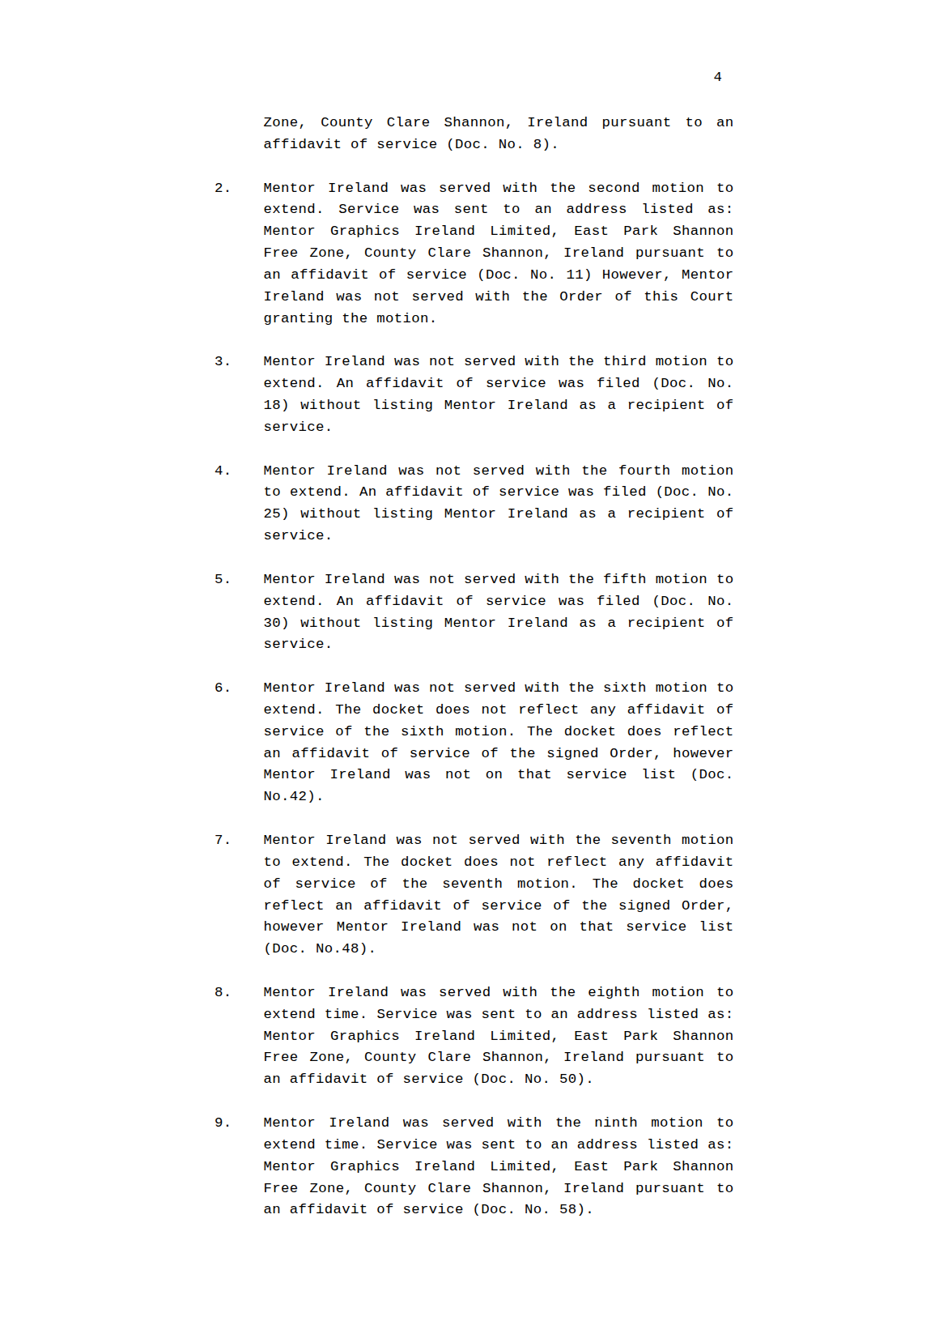4
Zone, County Clare Shannon, Ireland pursuant to an affidavit of service (Doc. No. 8).
2. Mentor Ireland was served with the second motion to extend. Service was sent to an address listed as: Mentor Graphics Ireland Limited, East Park Shannon Free Zone, County Clare Shannon, Ireland pursuant to an affidavit of service (Doc. No. 11) However, Mentor Ireland was not served with the Order of this Court granting the motion.
3. Mentor Ireland was not served with the third motion to extend. An affidavit of service was filed (Doc. No. 18) without listing Mentor Ireland as a recipient of service.
4. Mentor Ireland was not served with the fourth motion to extend. An affidavit of service was filed (Doc. No. 25) without listing Mentor Ireland as a recipient of service.
5. Mentor Ireland was not served with the fifth motion to extend. An affidavit of service was filed (Doc. No. 30) without listing Mentor Ireland as a recipient of service.
6. Mentor Ireland was not served with the sixth motion to extend. The docket does not reflect any affidavit of service of the sixth motion. The docket does reflect an affidavit of service of the signed Order, however Mentor Ireland was not on that service list (Doc. No.42).
7. Mentor Ireland was not served with the seventh motion to extend. The docket does not reflect any affidavit of service of the seventh motion. The docket does reflect an affidavit of service of the signed Order, however Mentor Ireland was not on that service list (Doc. No.48).
8. Mentor Ireland was served with the eighth motion to extend time. Service was sent to an address listed as: Mentor Graphics Ireland Limited, East Park Shannon Free Zone, County Clare Shannon, Ireland pursuant to an affidavit of service (Doc. No. 50).
9. Mentor Ireland was served with the ninth motion to extend time. Service was sent to an address listed as: Mentor Graphics Ireland Limited, East Park Shannon Free Zone, County Clare Shannon, Ireland pursuant to an affidavit of service (Doc. No. 58).